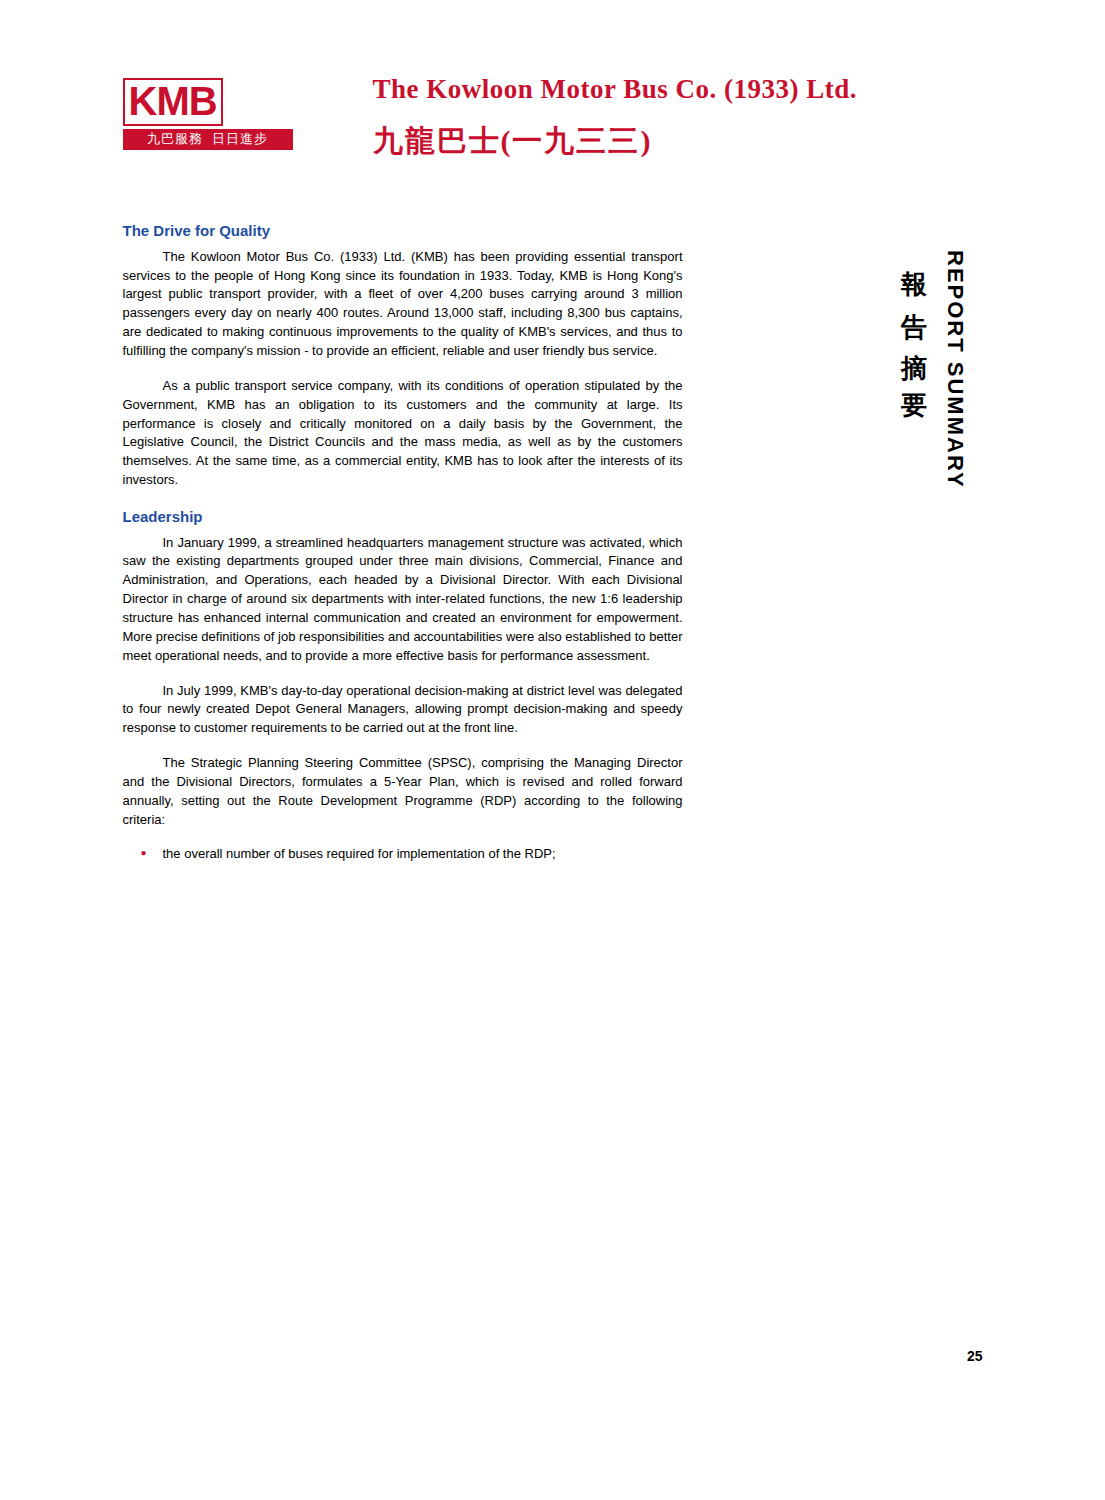KMB
九巴服務 日日進步
The Kowloon Motor Bus Co. (1933) Ltd.
九龍巴士(一九三三)
報 告 摘 要
REPORT SUMMARY
The Drive for Quality
The Kowloon Motor Bus Co. (1933) Ltd. (KMB) has been providing essential transport services to the people of Hong Kong since its foundation in 1933. Today, KMB is Hong Kong's largest public transport provider, with a fleet of over 4,200 buses carrying around 3 million passengers every day on nearly 400 routes. Around 13,000 staff, including 8,300 bus captains, are dedicated to making continuous improvements to the quality of KMB's services, and thus to fulfilling the company's mission - to provide an efficient, reliable and user friendly bus service.
As a public transport service company, with its conditions of operation stipulated by the Government, KMB has an obligation to its customers and the community at large. Its performance is closely and critically monitored on a daily basis by the Government, the Legislative Council, the District Councils and the mass media, as well as by the customers themselves. At the same time, as a commercial entity, KMB has to look after the interests of its investors.
Leadership
In January 1999, a streamlined headquarters management structure was activated, which saw the existing departments grouped under three main divisions, Commercial, Finance and Administration, and Operations, each headed by a Divisional Director. With each Divisional Director in charge of around six departments with inter-related functions, the new 1:6 leadership structure has enhanced internal communication and created an environment for empowerment. More precise definitions of job responsibilities and accountabilities were also established to better meet operational needs, and to provide a more effective basis for performance assessment.
In July 1999, KMB's day-to-day operational decision-making at district level was delegated to four newly created Depot General Managers, allowing prompt decision-making and speedy response to customer requirements to be carried out at the front line.
The Strategic Planning Steering Committee (SPSC), comprising the Managing Director and the Divisional Directors, formulates a 5-Year Plan, which is revised and rolled forward annually, setting out the Route Development Programme (RDP) according to the following criteria:
the overall number of buses required for implementation of the RDP;
25